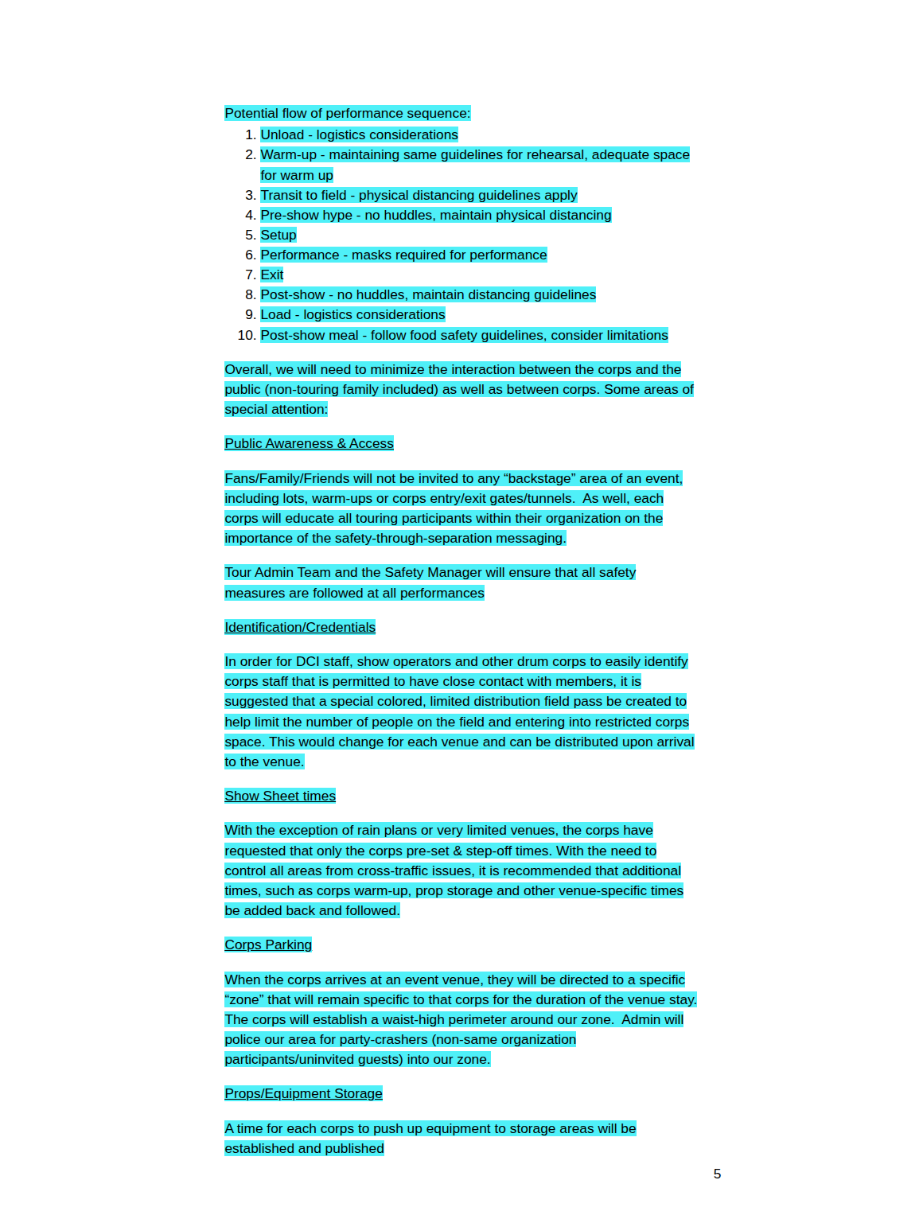Potential flow of performance sequence:
Unload - logistics considerations
Warm-up - maintaining same guidelines for rehearsal, adequate space for warm up
Transit to field - physical distancing guidelines apply
Pre-show hype - no huddles, maintain physical distancing
Setup
Performance - masks required for performance
Exit
Post-show - no huddles, maintain distancing guidelines
Load - logistics considerations
Post-show meal - follow food safety guidelines, consider limitations
Overall, we will need to minimize the interaction between the corps and the public (non-touring family included) as well as between corps. Some areas of special attention:
Public Awareness & Access
Fans/Family/Friends will not be invited to any “backstage” area of an event, including lots, warm-ups or corps entry/exit gates/tunnels. As well, each corps will educate all touring participants within their organization on the importance of the safety-through-separation messaging.
Tour Admin Team and the Safety Manager will ensure that all safety measures are followed at all performances
Identification/Credentials
In order for DCI staff, show operators and other drum corps to easily identify corps staff that is permitted to have close contact with members, it is suggested that a special colored, limited distribution field pass be created to help limit the number of people on the field and entering into restricted corps space. This would change for each venue and can be distributed upon arrival to the venue.
Show Sheet times
With the exception of rain plans or very limited venues, the corps have requested that only the corps pre-set & step-off times. With the need to control all areas from cross-traffic issues, it is recommended that additional times, such as corps warm-up, prop storage and other venue-specific times be added back and followed.
Corps Parking
When the corps arrives at an event venue, they will be directed to a specific “zone” that will remain specific to that corps for the duration of the venue stay. The corps will establish a waist-high perimeter around our zone. Admin will police our area for party-crashers (non-same organization participants/uninvited guests) into our zone.
Props/Equipment Storage
A time for each corps to push up equipment to storage areas will be established and published
5